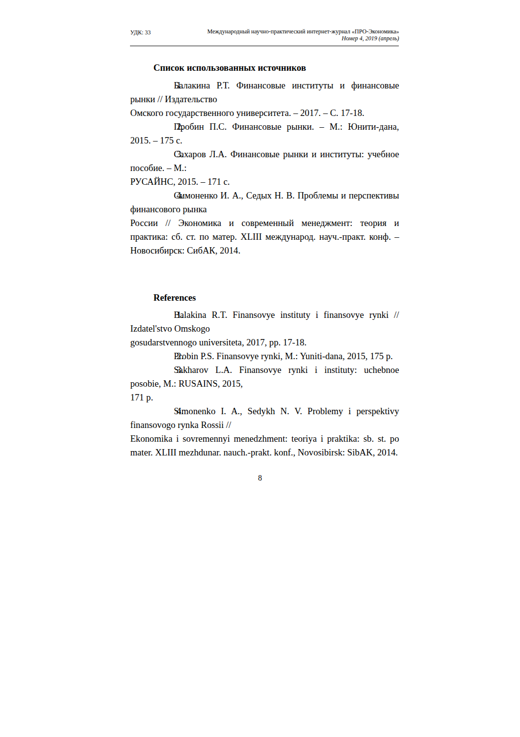УДК: 33
Международный научно-практический интернет-журнал «ПРО-Экономика» Номер 4, 2019 (апрель)
Список использованных источников
Балакина Р.Т. Финансовые институты и финансовые рынки // Издательство Омского государственного университета. – 2017. – С. 17-18.
Пробин П.С. Финансовые рынки. – М.: Юнити-дана, 2015. – 175 с.
Сахаров Л.А. Финансовые рынки и институты: учебное пособие. – М.: РУСАЙНС, 2015. – 171 с.
Симоненко И. А., Седых Н. В. Проблемы и перспективы финансового рынка России // Экономика и современный менеджмент: теория и практика: сб. ст. по матер. XLIII международ. науч.-практ. конф. – Новосибирск: СибАК, 2014.
References
Balakina R.T. Finansovye instituty i finansovye rynki // Izdatel'stvo Omskogo gosudarstvennogo universiteta, 2017, pp. 17-18.
Probin P.S. Finansovye rynki, M.: Yuniti-dana, 2015, 175 p.
Sakharov L.A. Finansovye rynki i instituty: uchebnoe posobie, M.: RUSAINS, 2015, 171 p.
Simonenko I. A., Sedykh N. V. Problemy i perspektivy finansovogo rynka Rossii //Ekonomika i sovremennyi menedzhment: teoriya i praktika: sb. st. po mater. XLIII mezhdunar. nauch.-prakt. konf., Novosibirsk: SibAK, 2014.
8